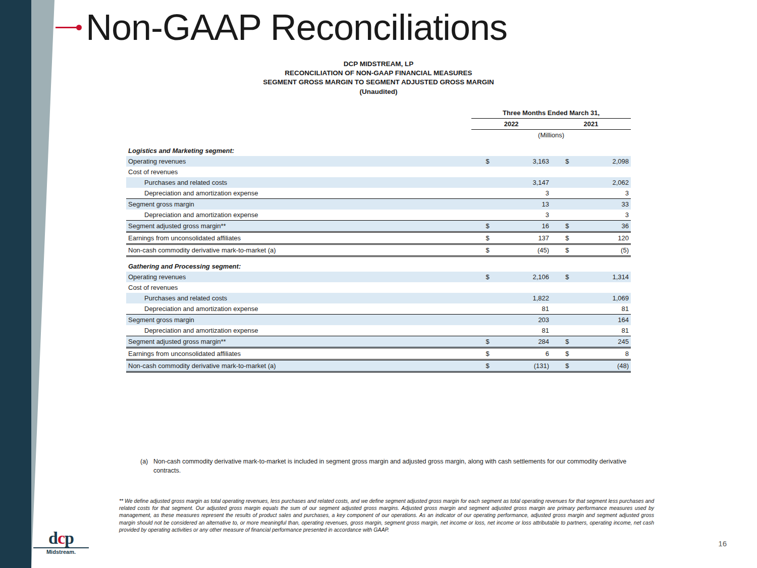Non-GAAP Reconciliations
DCP MIDSTREAM, LP
RECONCILIATION OF NON-GAAP FINANCIAL MEASURES
SEGMENT GROSS MARGIN TO SEGMENT ADJUSTED GROSS MARGIN
(Unaudited)
| | Three Months Ended March 31, |
| | 2022 | 2021 |
| | (Millions) |
| Logistics and Marketing segment: | | | | |
| Operating revenues | $ | 3,163 | $ | 2,098 |
| Cost of revenues | | | | |
| Purchases and related costs | | 3,147 | | 2,062 |
| Depreciation and amortization expense | | 3 | | 3 |
| Segment gross margin | | 13 | | 33 |
| Depreciation and amortization expense | | 3 | | 3 |
| Segment adjusted gross margin** | $ | 16 | $ | 36 |
| Earnings from unconsolidated affiliates | $ | 137 | $ | 120 |
| Non-cash commodity derivative mark-to-market (a) | $ | (45) | $ | (5) |
| Gathering and Processing segment: | | | | |
| Operating revenues | $ | 2,106 | $ | 1,314 |
| Cost of revenues | | | | |
| Purchases and related costs | | 1,822 | | 1,069 |
| Depreciation and amortization expense | | 81 | | 81 |
| Segment gross margin | | 203 | | 164 |
| Depreciation and amortization expense | | 81 | | 81 |
| Segment adjusted gross margin** | $ | 284 | $ | 245 |
| Earnings from unconsolidated affiliates | $ | 6 | $ | 8 |
| Non-cash commodity derivative mark-to-market (a) | $ | (131) | $ | (48) |
(a) Non-cash commodity derivative mark-to-market is included in segment gross margin and adjusted gross margin, along with cash settlements for our commodity derivative contracts.
** We define adjusted gross margin as total operating revenues, less purchases and related costs, and we define segment adjusted gross margin for each segment as total operating revenues for that segment less purchases and related costs for that segment. Our adjusted gross margin equals the sum of our segment adjusted gross margins. Adjusted gross margin and segment adjusted gross margin are primary performance measures used by management, as these measures represent the results of product sales and purchases, a key component of our operations. As an indicator of our operating performance, adjusted gross margin and segment adjusted gross margin should not be considered an alternative to, or more meaningful than, operating revenues, gross margin, segment gross margin, net income or loss, net income or loss attributable to partners, operating income, net cash provided by operating activities or any other measure of financial performance presented in accordance with GAAP.
dcp
Midstream.
16